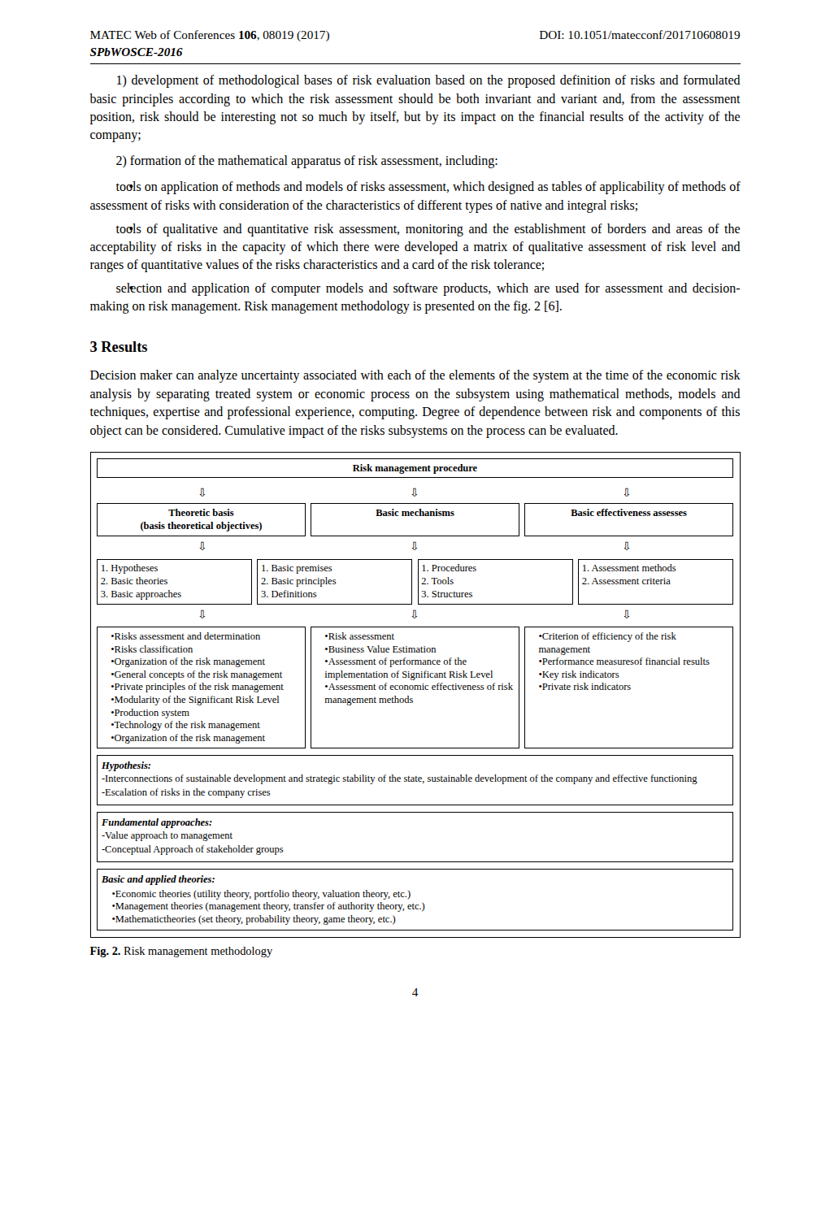MATEC Web of Conferences 106, 08019 (2017)
SPbWOSCE-2016
DOI: 10.1051/matecconf/201710608019
1) development of methodological bases of risk evaluation based on the proposed definition of risks and formulated basic principles according to which the risk assessment should be both invariant and variant and, from the assessment position, risk should be interesting not so much by itself, but by its impact on the financial results of the activity of the company;
2) formation of the mathematical apparatus of risk assessment, including:
tools on application of methods and models of risks assessment, which designed as tables of applicability of methods of assessment of risks with consideration of the characteristics of different types of native and integral risks;
tools of qualitative and quantitative risk assessment, monitoring and the establishment of borders and areas of the acceptability of risks in the capacity of which there were developed a matrix of qualitative assessment of risk level and ranges of quantitative values of the risks characteristics and a card of the risk tolerance;
selection and application of computer models and software products, which are used for assessment and decision-making on risk management. Risk management methodology is presented on the fig. 2 [6].
3 Results
Decision maker can analyze uncertainty associated with each of the elements of the system at the time of the economic risk analysis by separating treated system or economic process on the subsystem using mathematical methods, models and techniques, expertise and professional experience, computing. Degree of dependence between risk and components of this object can be considered. Cumulative impact of the risks subsystems on the process can be evaluated.
Risk management procedure
⇩⇩⇩
Theoretic basis
(basis theoretical objectives)
Basic mechanisms
Basic effectiveness assesses
⇩⇩⇩
1. Hypotheses
2. Basic theories
3. Basic approaches
1. Basic premises
2. Basic principles
3. Definitions
1. Procedures
2. Tools
3. Structures
1. Assessment methods
2. Assessment criteria
⇩⇩⇩
Risks assessment and determination
Risks classification
Organization of the risk management
General concepts of the risk management
Private principles of the risk management
Modularity of the Significant Risk Level
Production system
Technology of the risk management
Organization of the risk management
Risk assessment
Business Value Estimation
Assessment of performance of the implementation of Significant Risk Level
Assessment of economic effectiveness of risk management methods
Criterion of efficiency of the risk management
Performance measuresof financial results
Key risk indicators
Private risk indicators
Hypothesis:
-Interconnections of sustainable development and strategic stability of the state, sustainable development of the company and effective functioning
-Escalation of risks in the company crises
Fundamental approaches:
-Value approach to management
-Conceptual Approach of stakeholder groups
Basic and applied theories:
Economic theories (utility theory, portfolio theory, valuation theory, etc.)
Management theories (management theory, transfer of authority theory, etc.)
Mathematictheories (set theory, probability theory, game theory, etc.)
Fig. 2. Risk management methodology
4